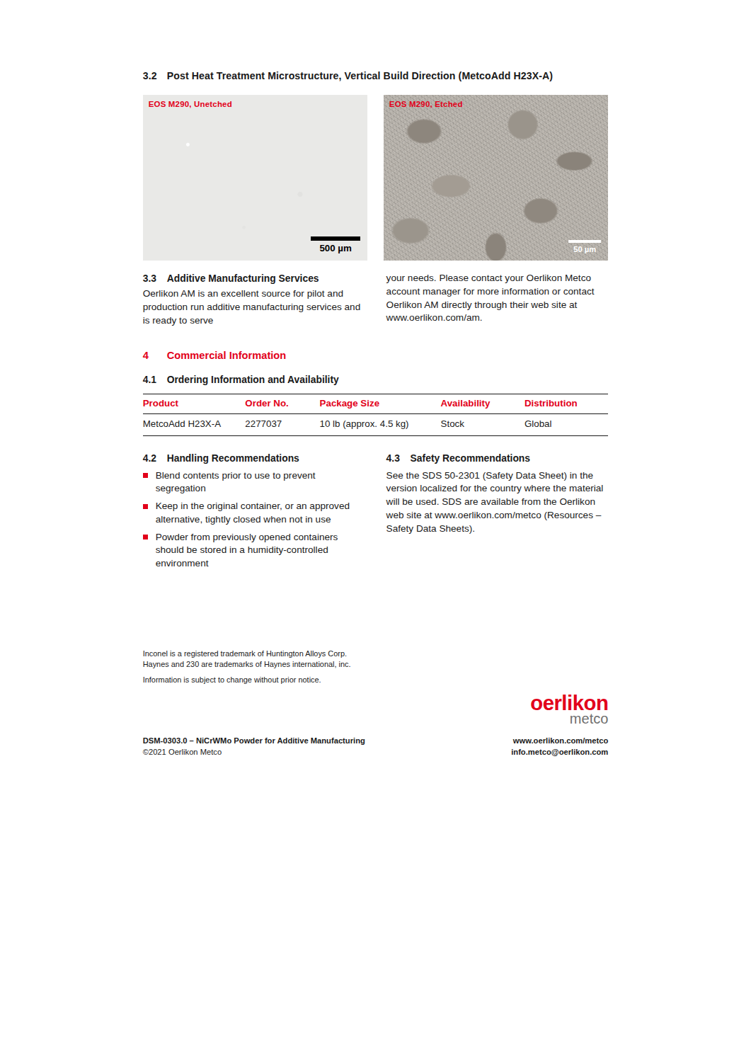3.2 Post Heat Treatment Microstructure, Vertical Build Direction (MetcoAdd H23X-A)
EOS M290, Unetched
500 µm
EOS M290, Etched
50 µm
3.3 Additive Manufacturing Services
Oerlikon AM is an excellent source for pilot and production run additive manufacturing services and is ready to serve
your needs. Please contact your Oerlikon Metco account manager for more information or contact Oerlikon AM directly through their web site at www.oerlikon.com/am.
4 Commercial Information
4.1 Ordering Information and Availability
| Product | Order No. | Package Size | Availability | Distribution |
| --- | --- | --- | --- | --- |
| MetcoAdd H23X-A | 2277037 | 10 lb (approx. 4.5 kg) | Stock | Global |
4.2 Handling Recommendations
Blend contents prior to use to prevent segregation
Keep in the original container, or an approved alternative, tightly closed when not in use
Powder from previously opened containers should be stored in a humidity-controlled environment
4.3 Safety Recommendations
See the SDS 50-2301 (Safety Data Sheet) in the version localized for the country where the material will be used. SDS are available from the Oerlikon web site at www.oerlikon.com/metco (Resources – Safety Data Sheets).
Inconel is a registered trademark of Huntington Alloys Corp.
Haynes and 230 are trademarks of Haynes international, inc.
Information is subject to change without prior notice.
oerlikon metco
DSM-0303.0 – NiCrWMo Powder for Additive Manufacturing
©2021 Oerlikon Metco
www.oerlikon.com/metco
info.metco@oerlikon.com